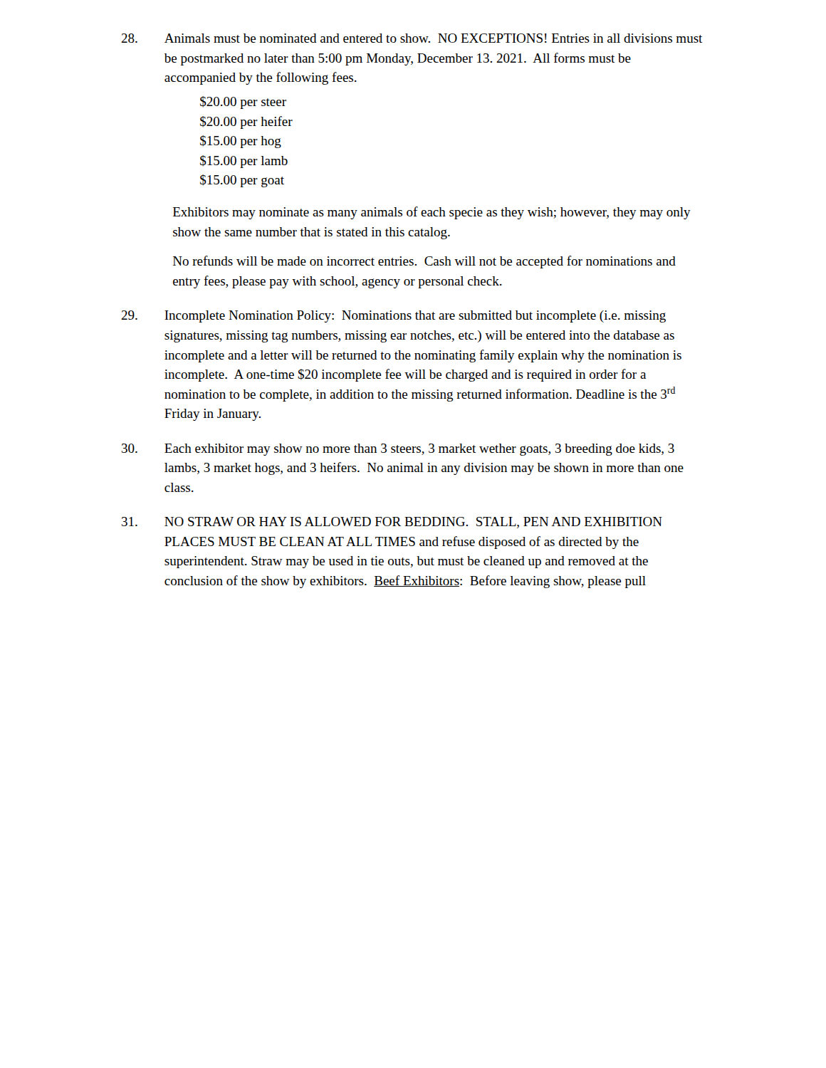28. Animals must be nominated and entered to show. NO EXCEPTIONS! Entries in all divisions must be postmarked no later than 5:00 pm Monday, December 13. 2021. All forms must be accompanied by the following fees.
$20.00 per steer
$20.00 per heifer
$15.00 per hog
$15.00 per lamb
$15.00 per goat
Exhibitors may nominate as many animals of each specie as they wish; however, they may only show the same number that is stated in this catalog.
No refunds will be made on incorrect entries. Cash will not be accepted for nominations and entry fees, please pay with school, agency or personal check.
29. Incomplete Nomination Policy: Nominations that are submitted but incomplete (i.e. missing signatures, missing tag numbers, missing ear notches, etc.) will be entered into the database as incomplete and a letter will be returned to the nominating family explain why the nomination is incomplete. A one-time $20 incomplete fee will be charged and is required in order for a nomination to be complete, in addition to the missing returned information. Deadline is the 3rd Friday in January.
30. Each exhibitor may show no more than 3 steers, 3 market wether goats, 3 breeding doe kids, 3 lambs, 3 market hogs, and 3 heifers. No animal in any division may be shown in more than one class.
31. NO STRAW OR HAY IS ALLOWED FOR BEDDING. STALL, PEN AND EXHIBITION PLACES MUST BE CLEAN AT ALL TIMES and refuse disposed of as directed by the superintendent. Straw may be used in tie outs, but must be cleaned up and removed at the conclusion of the show by exhibitors. Beef Exhibitors: Before leaving show, please pull